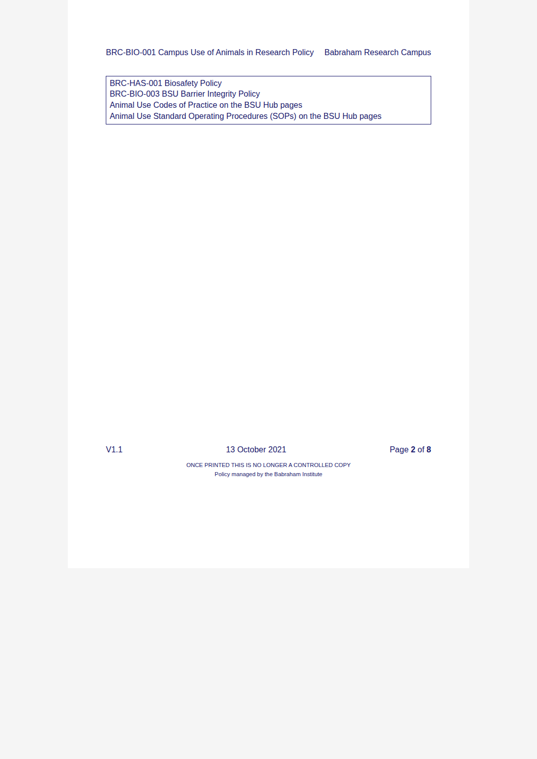BRC-BIO-001 Campus Use of Animals in Research Policy Babraham Research Campus
BRC-HAS-001 Biosafety Policy
BRC-BIO-003 BSU Barrier Integrity Policy
Animal Use Codes of Practice on the BSU Hub pages
Animal Use Standard Operating Procedures (SOPs) on the BSU Hub pages
V1.1 13 October 2021 Page 2 of 8
ONCE PRINTED THIS IS NO LONGER A CONTROLLED COPY
Policy managed by the Babraham Institute